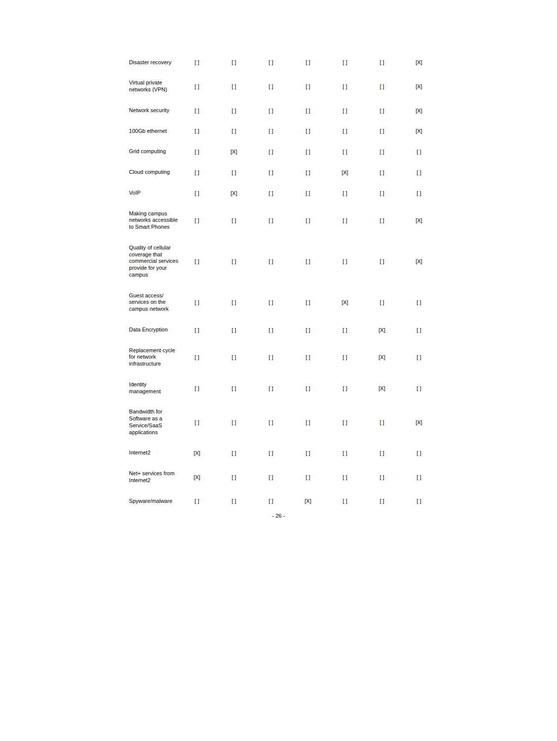| Disaster recovery | [ ] | [ ] | [ ] | [ ] | [ ] | [ ] | [X] |
| Virtual private networks (VPN) | [ ] | [ ] | [ ] | [ ] | [ ] | [ ] | [X] |
| Network security | [ ] | [ ] | [ ] | [ ] | [ ] | [ ] | [X] |
| 100Gb ethernet | [ ] | [ ] | [ ] | [ ] | [ ] | [ ] | [X] |
| Grid computing | [ ] | [X] | [ ] | [ ] | [ ] | [ ] | [ ] |
| Cloud computing | [ ] | [ ] | [ ] | [ ] | [X] | [ ] | [ ] |
| VoIP | [ ] | [X] | [ ] | [ ] | [ ] | [ ] | [ ] |
| Making campus networks accessible to Smart Phones | [ ] | [ ] | [ ] | [ ] | [ ] | [ ] | [X] |
| Quality of cellular coverage that commercial services provide for your campus | [ ] | [ ] | [ ] | [ ] | [ ] | [ ] | [X] |
| Guest access/ services on the campus network | [ ] | [ ] | [ ] | [ ] | [X] | [ ] | [ ] |
| Data Encryption | [ ] | [ ] | [ ] | [ ] | [ ] | [X] | [ ] |
| Replacement cycle for network infrastructure | [ ] | [ ] | [ ] | [ ] | [ ] | [X] | [ ] |
| Identity management | [ ] | [ ] | [ ] | [ ] | [ ] | [X] | [ ] |
| Bandwidth for Software as a Service/SaaS applications | [ ] | [ ] | [ ] | [ ] | [ ] | [ ] | [X] |
| Internet2 | [X] | [ ] | [ ] | [ ] | [ ] | [ ] | [ ] |
| Net+ services from Internet2 | [X] | [ ] | [ ] | [ ] | [ ] | [ ] | [ ] |
| Spyware/malware | [ ] | [ ] | [ ] | [X] | [ ] | [ ] | [ ] |
- 26 -